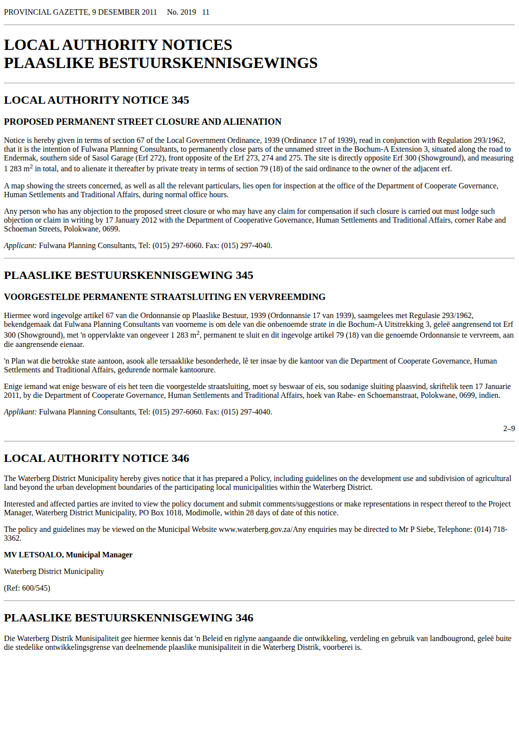PROVINCIAL GAZETTE, 9 DESEMBER 2011 No. 2019 11
LOCAL AUTHORITY NOTICES
PLAASLIKE BESTUURSKENNISGEWINGS
LOCAL AUTHORITY NOTICE 345
PROPOSED PERMANENT STREET CLOSURE AND ALIENATION
Notice is hereby given in terms of section 67 of the Local Government Ordinance, 1939 (Ordinance 17 of 1939), read in conjunction with Regulation 293/1962, that it is the intention of Fulwana Planning Consultants, to permanently close parts of the unnamed street in the Bochum-A Extension 3, situated along the road to Endermak, southern side of Sasol Garage (Erf 272), front opposite of the Erf 273, 274 and 275. The site is directly opposite Erf 300 (Showground), and measuring 1 283 m2 in total, and to alienate it thereafter by private treaty in terms of section 79 (18) of the said ordinance to the owner of the adjacent erf.
A map showing the streets concerned, as well as all the relevant particulars, lies open for inspection at the office of the Department of Cooperate Governance, Human Settlements and Traditional Affairs, during normal office hours.
Any person who has any objection to the proposed street closure or who may have any claim for compensation if such closure is carried out must lodge such objection or claim in writing by 17 January 2012 with the Department of Cooperative Governance, Human Settlements and Traditional Affairs, corner Rabe and Schoeman Streets, Polokwane, 0699.
Applicant: Fulwana Planning Consultants, Tel: (015) 297-6060. Fax: (015) 297-4040.
PLAASLIKE BESTUURSKENNISGEWING 345
VOORGESTELDE PERMANENTE STRAATSLUITING EN VERVREEMDING
Hiermee word ingevolge artikel 67 van die Ordonnansie op Plaaslike Bestuur, 1939 (Ordonnansie 17 van 1939), saamgelees met Regulasie 293/1962, bekendgemaak dat Fulwana Planning Consultants van voorneme is om dele van die onbenoemde strate in die Bochum-A Uitstrekking 3, geleë aangrensend tot Erf 300 (Showground), met 'n oppervlakte van ongeveer 1 283 m2, permanent te sluit en dit ingevolge artikel 79 (18) van die genoemde Ordonnansie te vervreem, aan die aangrensende eienaar.
'n Plan wat die betrokke state aantoon, asook alle tersaaklike besonderhede, lê ter insae by die kantoor van die Department of Cooperate Governance, Human Settlements and Traditional Affairs, gedurende normale kantoorure.
Enige iemand wat enige besware of eis het teen die voorgestelde straatsluiting, moet sy beswaar of eis, sou sodanige sluiting plaasvind, skriftelik teen 17 Januarie 2011, by die Department of Cooperate Governance, Human Settlements and Traditional Affairs, hoek van Rabe- en Schoemanstraat, Polokwane, 0699, indien.
Applikant: Fulwana Planning Consultants, Tel: (015) 297-6060. Fax: (015) 297-4040.
2–9
LOCAL AUTHORITY NOTICE 346
The Waterberg District Municipality hereby gives notice that it has prepared a Policy, including guidelines on the development use and subdivision of agricultural land beyond the urban development boundaries of the participating local municipalities within the Waterberg District.
Interested and affected parties are invited to view the policy document and submit comments/suggestions or make representations in respect thereof to the Project Manager, Waterberg District Municipality, PO Box 1018, Modimolle, within 28 days of date of this notice.
The policy and guidelines may be viewed on the Municipal Website www.waterberg.gov.za/Any enquiries may be directed to Mr P Siebe, Telephone: (014) 718-3362.
MV LETSOALO, Municipal Manager
Waterberg District Municipality
(Ref: 600/545)
PLAASLIKE BESTUURSKENNISGEWING 346
Die Waterberg Distrik Munisipaliteit gee hiermee kennis dat 'n Beleid en riglyne aangaande die ontwikkeling, verdeling en gebruik van landbougrond, geleë buite die stedelike ontwikkelingsgrense van deelnemende plaaslike munisipaliteit in die Waterberg Distrik, voorberei is.